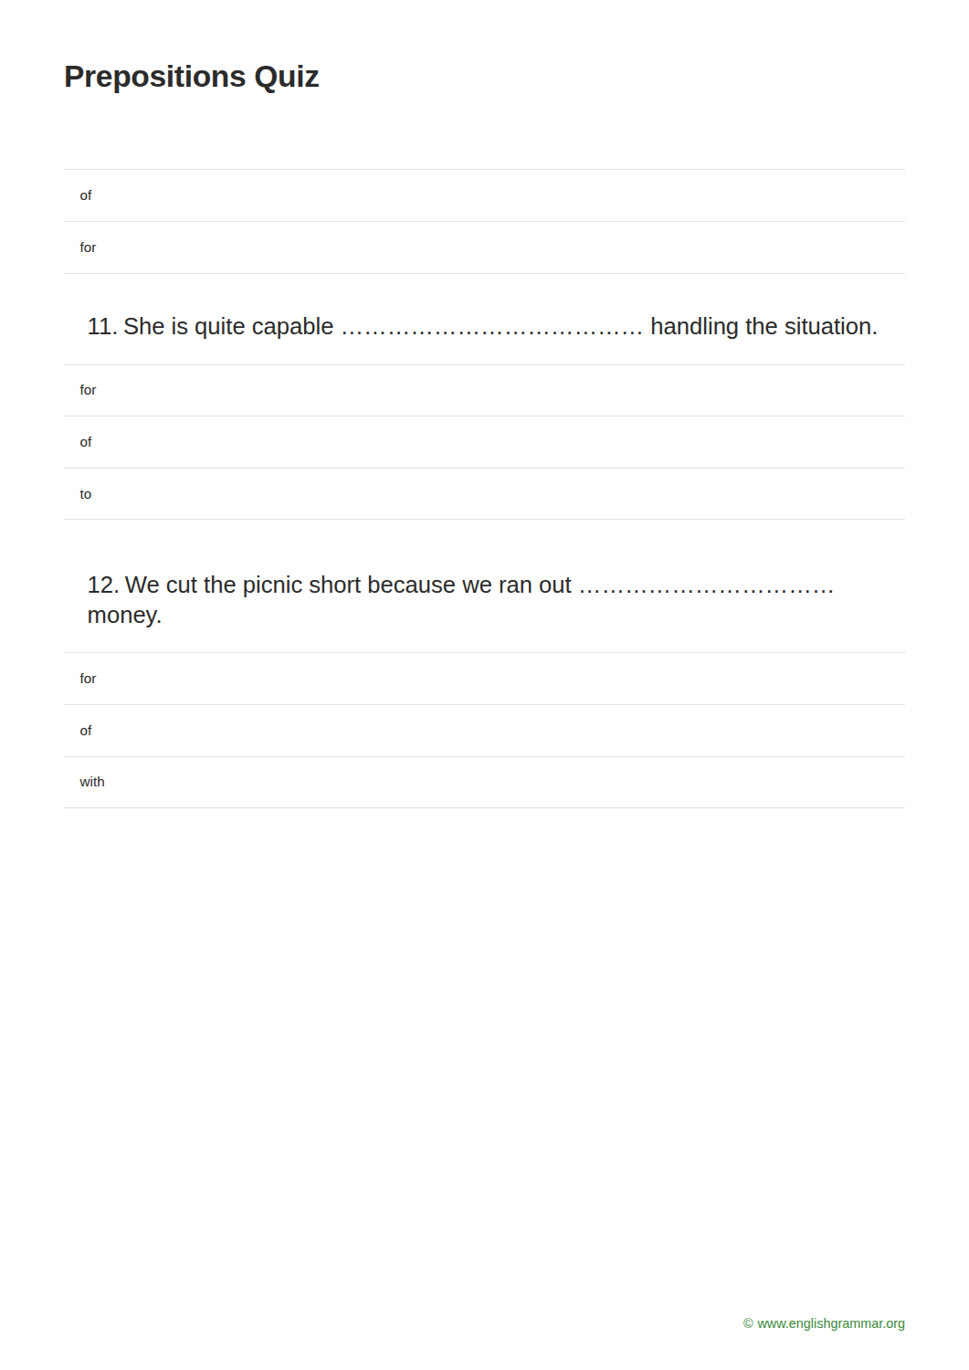Prepositions Quiz
of
for
11. She is quite capable ………………………………… handling the situation.
for
of
to
12. We cut the picnic short because we ran out …………………………… money.
for
of
with
©www.englishgrammar.org